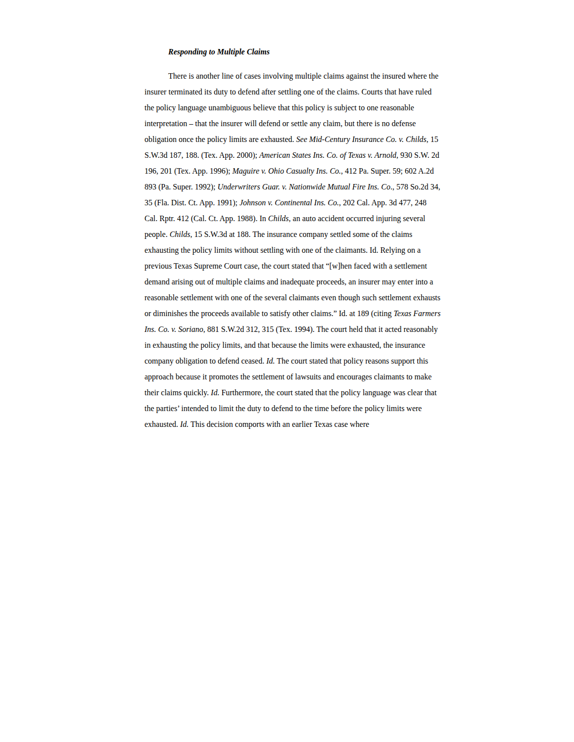Responding to Multiple Claims
There is another line of cases involving multiple claims against the insured where the insurer terminated its duty to defend after settling one of the claims. Courts that have ruled the policy language unambiguous believe that this policy is subject to one reasonable interpretation – that the insurer will defend or settle any claim, but there is no defense obligation once the policy limits are exhausted. See Mid-Century Insurance Co. v. Childs, 15 S.W.3d 187, 188. (Tex. App. 2000); American States Ins. Co. of Texas v. Arnold, 930 S.W. 2d 196, 201 (Tex. App. 1996); Maguire v. Ohio Casualty Ins. Co., 412 Pa. Super. 59; 602 A.2d 893 (Pa. Super. 1992); Underwriters Guar. v. Nationwide Mutual Fire Ins. Co., 578 So.2d 34, 35 (Fla. Dist. Ct. App. 1991); Johnson v. Continental Ins. Co., 202 Cal. App. 3d 477, 248 Cal. Rptr. 412 (Cal. Ct. App. 1988). In Childs, an auto accident occurred injuring several people. Childs, 15 S.W.3d at 188. The insurance company settled some of the claims exhausting the policy limits without settling with one of the claimants. Id. Relying on a previous Texas Supreme Court case, the court stated that “[w]hen faced with a settlement demand arising out of multiple claims and inadequate proceeds, an insurer may enter into a reasonable settlement with one of the several claimants even though such settlement exhausts or diminishes the proceeds available to satisfy other claims.” Id. at 189 (citing Texas Farmers Ins. Co. v. Soriano, 881 S.W.2d 312, 315 (Tex. 1994). The court held that it acted reasonably in exhausting the policy limits, and that because the limits were exhausted, the insurance company obligation to defend ceased. Id. The court stated that policy reasons support this approach because it promotes the settlement of lawsuits and encourages claimants to make their claims quickly. Id. Furthermore, the court stated that the policy language was clear that the parties’ intended to limit the duty to defend to the time before the policy limits were exhausted. Id. This decision comports with an earlier Texas case where